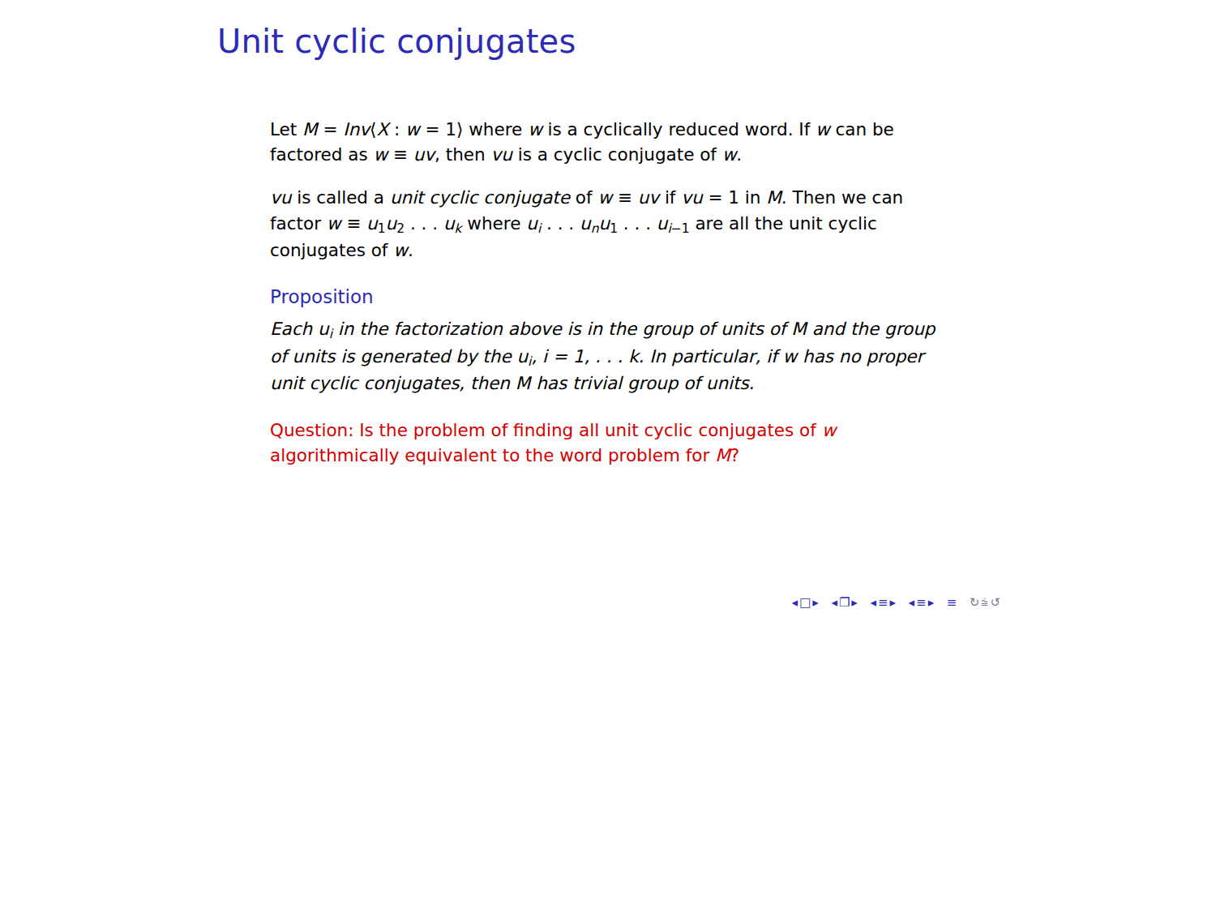Unit cyclic conjugates
Let M = Inv⟨X : w = 1⟩ where w is a cyclically reduced word. If w can be factored as w ≡ uv, then vu is a cyclic conjugate of w.
vu is called a unit cyclic conjugate of w ≡ uv if vu = 1 in M. Then we can factor w ≡ u1u2 . . . uk where ui . . . unu1 . . . ui−1 are all the unit cyclic conjugates of w.
Proposition
Each ui in the factorization above is in the group of units of M and the group of units is generated by the ui, i = 1, . . . k. In particular, if w has no proper unit cyclic conjugates, then M has trivial group of units.
Question: Is the problem of finding all unit cyclic conjugates of w algorithmically equivalent to the word problem for M?
◂□▸ ◂❐▸ ◂≡▸ ◂≡▸ ≡ ↻⩭↺